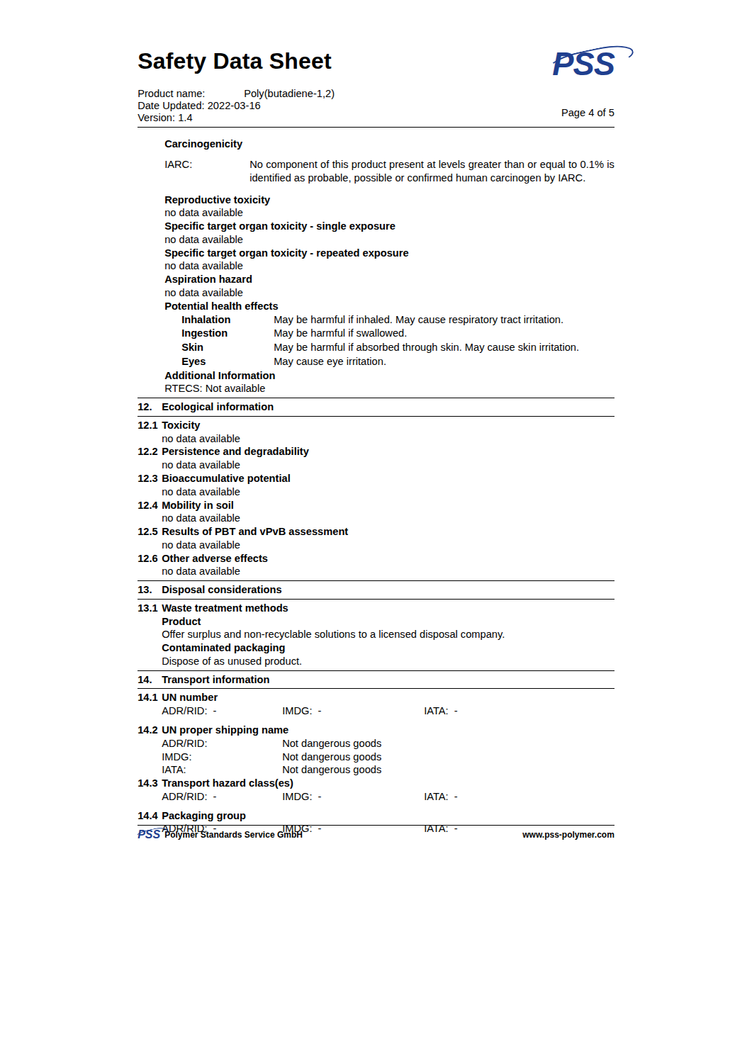Safety Data Sheet
PSS
Product name: Poly(butadiene-1,2)
Date Updated: 2022-03-16
Version: 1.4
Page 4 of 5
Carcinogenicity
IARC:
No component of this product present at levels greater than or equal to 0.1% is identified as probable, possible or confirmed human carcinogen by IARC.
Reproductive toxicity
no data available
Specific target organ toxicity - single exposure
no data available
Specific target organ toxicity - repeated exposure
no data available
Aspiration hazard
no data available
Potential health effects
| Inhalation | May be harmful if inhaled. May cause respiratory tract irritation. |
| Ingestion | May be harmful if swallowed. |
| Skin | May be harmful if absorbed through skin. May cause skin irritation. |
| Eyes | May cause eye irritation. |
Additional Information
RTECS: Not available
12. Ecological information
12.1 Toxicity
no data available
12.2 Persistence and degradability
no data available
12.3 Bioaccumulative potential
no data available
12.4 Mobility in soil
no data available
12.5 Results of PBT and vPvB assessment
no data available
12.6 Other adverse effects
no data available
13. Disposal considerations
13.1 Waste treatment methods
Product
Offer surplus and non-recyclable solutions to a licensed disposal company.
Contaminated packaging
Dispose of as unused product.
14. Transport information
14.1 UN number
ADR/RID: -
IMDG: -
IATA: -
14.2 UN proper shipping name
ADR/RID:
Not dangerous goods
IMDG:
Not dangerous goods
IATA:
Not dangerous goods
14.3 Transport hazard class(es)
ADR/RID: -
IMDG: -
IATA: -
14.4 Packaging group
ADR/RID: -
IMDG: -
IATA: -
PSS Polymer Standards Service GmbH
www.pss-polymer.com